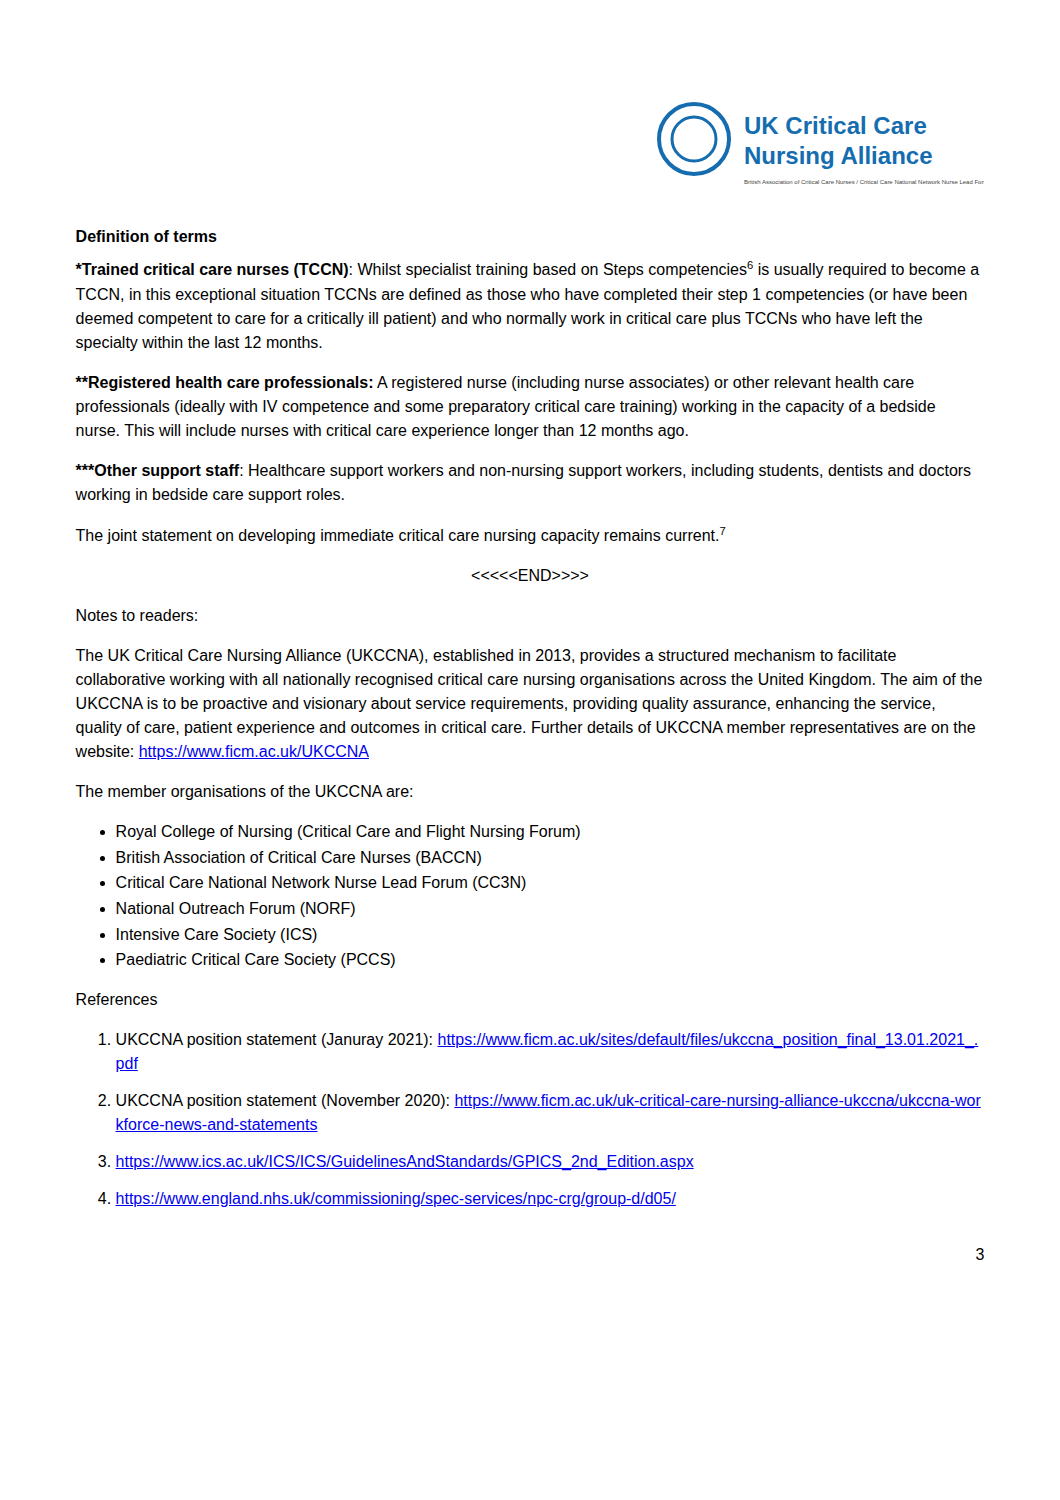Definition of terms
*Trained critical care nurses (TCCN): Whilst specialist training based on Steps competencies6 is usually required to become a TCCN, in this exceptional situation TCCNs are defined as those who have completed their step 1 competencies (or have been deemed competent to care for a critically ill patient) and who normally work in critical care plus TCCNs who have left the specialty within the last 12 months.
**Registered health care professionals: A registered nurse (including nurse associates) or other relevant health care professionals (ideally with IV competence and some preparatory critical care training) working in the capacity of a bedside nurse. This will include nurses with critical care experience longer than 12 months ago.
***Other support staff: Healthcare support workers and non-nursing support workers, including students, dentists and doctors working in bedside care support roles.
The joint statement on developing immediate critical care nursing capacity remains current.7
<<<<<END>>>>
Notes to readers:
The UK Critical Care Nursing Alliance (UKCCNA), established in 2013, provides a structured mechanism to facilitate collaborative working with all nationally recognised critical care nursing organisations across the United Kingdom. The aim of the UKCCNA is to be proactive and visionary about service requirements, providing quality assurance, enhancing the service, quality of care, patient experience and outcomes in critical care. Further details of UKCCNA member representatives are on the website: https://www.ficm.ac.uk/UKCCNA
The member organisations of the UKCCNA are:
Royal College of Nursing (Critical Care and Flight Nursing Forum)
British Association of Critical Care Nurses (BACCN)
Critical Care National Network Nurse Lead Forum (CC3N)
National Outreach Forum (NORF)
Intensive Care Society (ICS)
Paediatric Critical Care Society (PCCS)
References
UKCCNA position statement (Januray 2021): https://www.ficm.ac.uk/sites/default/files/ukccna_position_final_13.01.2021_.pdf
UKCCNA position statement (November 2020): https://www.ficm.ac.uk/uk-critical-care-nursing-alliance-ukccna/ukccna-workforce-news-and-statements
https://www.ics.ac.uk/ICS/ICS/GuidelinesAndStandards/GPICS_2nd_Edition.aspx
https://www.england.nhs.uk/commissioning/spec-services/npc-crg/group-d/d05/
3